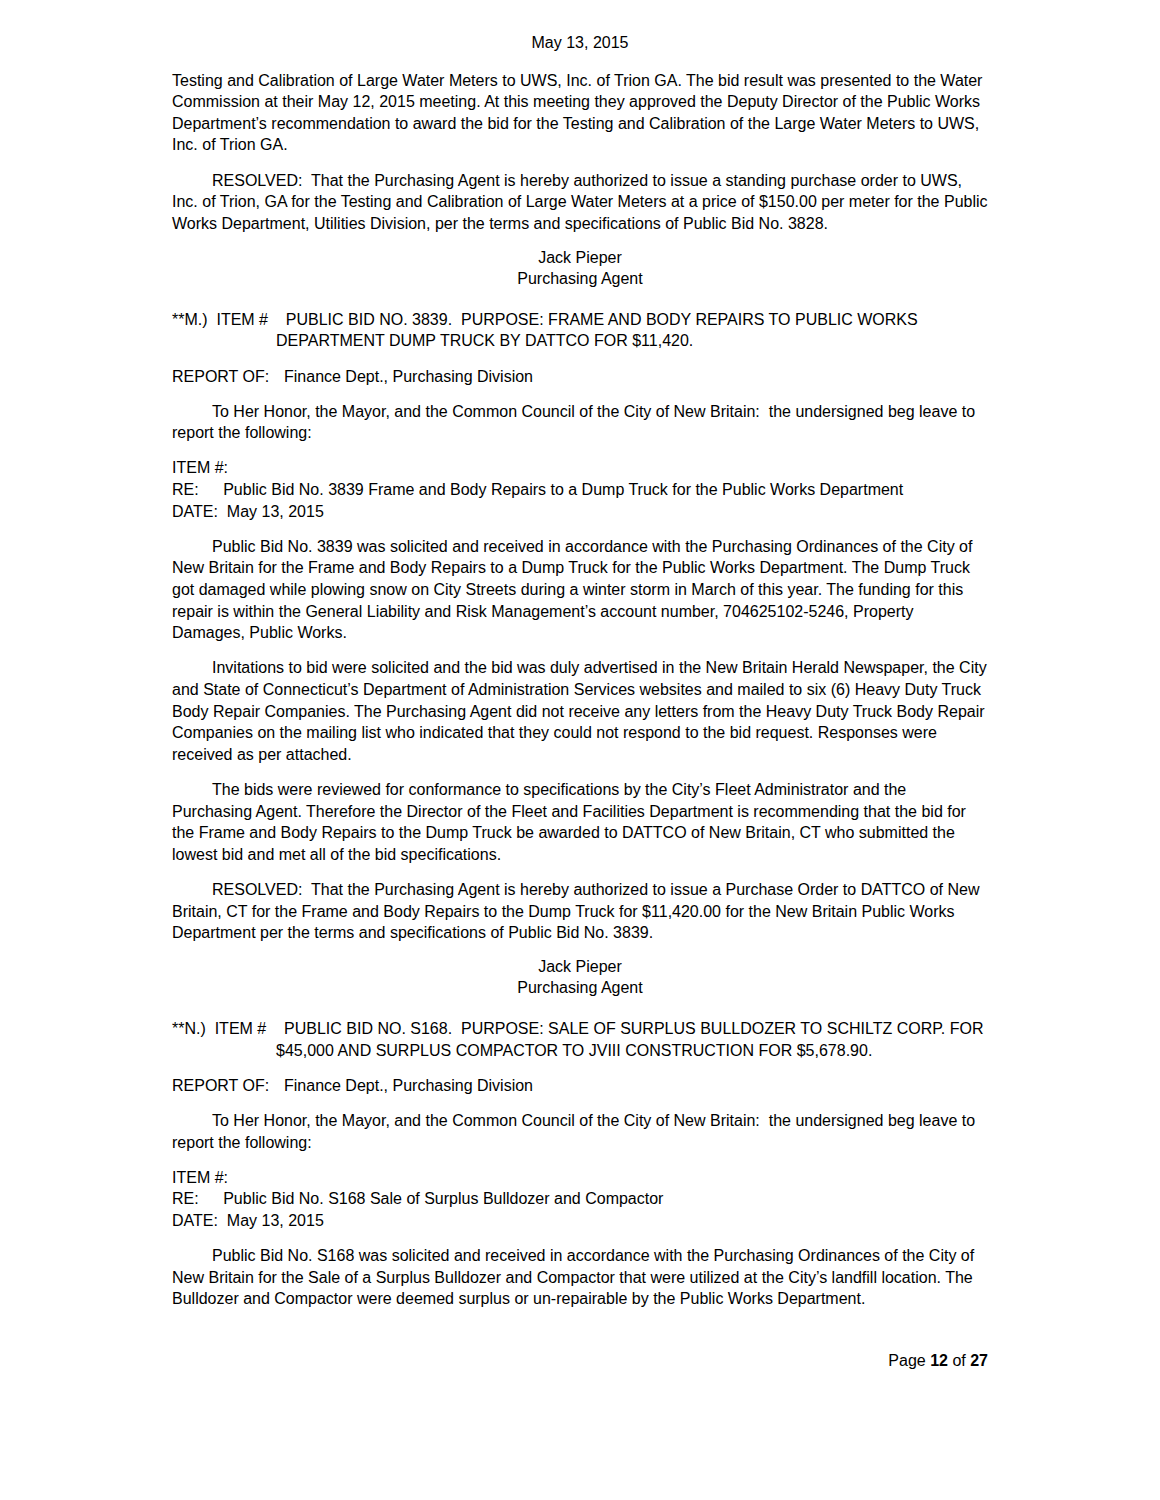May 13, 2015
Testing and Calibration of Large Water Meters to UWS, Inc. of Trion GA. The bid result was presented to the Water Commission at their May 12, 2015 meeting. At this meeting they approved the Deputy Director of the Public Works Department’s recommendation to award the bid for the Testing and Calibration of the Large Water Meters to UWS, Inc. of Trion GA.
RESOLVED: That the Purchasing Agent is hereby authorized to issue a standing purchase order to UWS, Inc. of Trion, GA for the Testing and Calibration of Large Water Meters at a price of $150.00 per meter for the Public Works Department, Utilities Division, per the terms and specifications of Public Bid No. 3828.
Jack Pieper
Purchasing Agent
**M.) ITEM # PUBLIC BID NO. 3839. PURPOSE: FRAME AND BODY REPAIRS TO PUBLIC WORKS DEPARTMENT DUMP TRUCK BY DATTCO FOR $11,420.
REPORT OF: Finance Dept., Purchasing Division
To Her Honor, the Mayor, and the Common Council of the City of New Britain: the undersigned beg leave to report the following:
ITEM #:
RE: Public Bid No. 3839 Frame and Body Repairs to a Dump Truck for the Public Works Department
DATE: May 13, 2015
Public Bid No. 3839 was solicited and received in accordance with the Purchasing Ordinances of the City of New Britain for the Frame and Body Repairs to a Dump Truck for the Public Works Department. The Dump Truck got damaged while plowing snow on City Streets during a winter storm in March of this year. The funding for this repair is within the General Liability and Risk Management’s account number, 704625102-5246, Property Damages, Public Works.
Invitations to bid were solicited and the bid was duly advertised in the New Britain Herald Newspaper, the City and State of Connecticut’s Department of Administration Services websites and mailed to six (6) Heavy Duty Truck Body Repair Companies. The Purchasing Agent did not receive any letters from the Heavy Duty Truck Body Repair Companies on the mailing list who indicated that they could not respond to the bid request. Responses were received as per attached.
The bids were reviewed for conformance to specifications by the City’s Fleet Administrator and the Purchasing Agent. Therefore the Director of the Fleet and Facilities Department is recommending that the bid for the Frame and Body Repairs to the Dump Truck be awarded to DATTCO of New Britain, CT who submitted the lowest bid and met all of the bid specifications.
RESOLVED: That the Purchasing Agent is hereby authorized to issue a Purchase Order to DATTCO of New Britain, CT for the Frame and Body Repairs to the Dump Truck for $11,420.00 for the New Britain Public Works Department per the terms and specifications of Public Bid No. 3839.
Jack Pieper
Purchasing Agent
**N.) ITEM # PUBLIC BID NO. S168. PURPOSE: SALE OF SURPLUS BULLDOZER TO SCHILTZ CORP. FOR $45,000 AND SURPLUS COMPACTOR TO JVIII CONSTRUCTION FOR $5,678.90.
REPORT OF: Finance Dept., Purchasing Division
To Her Honor, the Mayor, and the Common Council of the City of New Britain: the undersigned beg leave to report the following:
ITEM #:
RE: Public Bid No. S168 Sale of Surplus Bulldozer and Compactor
DATE: May 13, 2015
Public Bid No. S168 was solicited and received in accordance with the Purchasing Ordinances of the City of New Britain for the Sale of a Surplus Bulldozer and Compactor that were utilized at the City’s landfill location. The Bulldozer and Compactor were deemed surplus or un-repairable by the Public Works Department.
Page 12 of 27